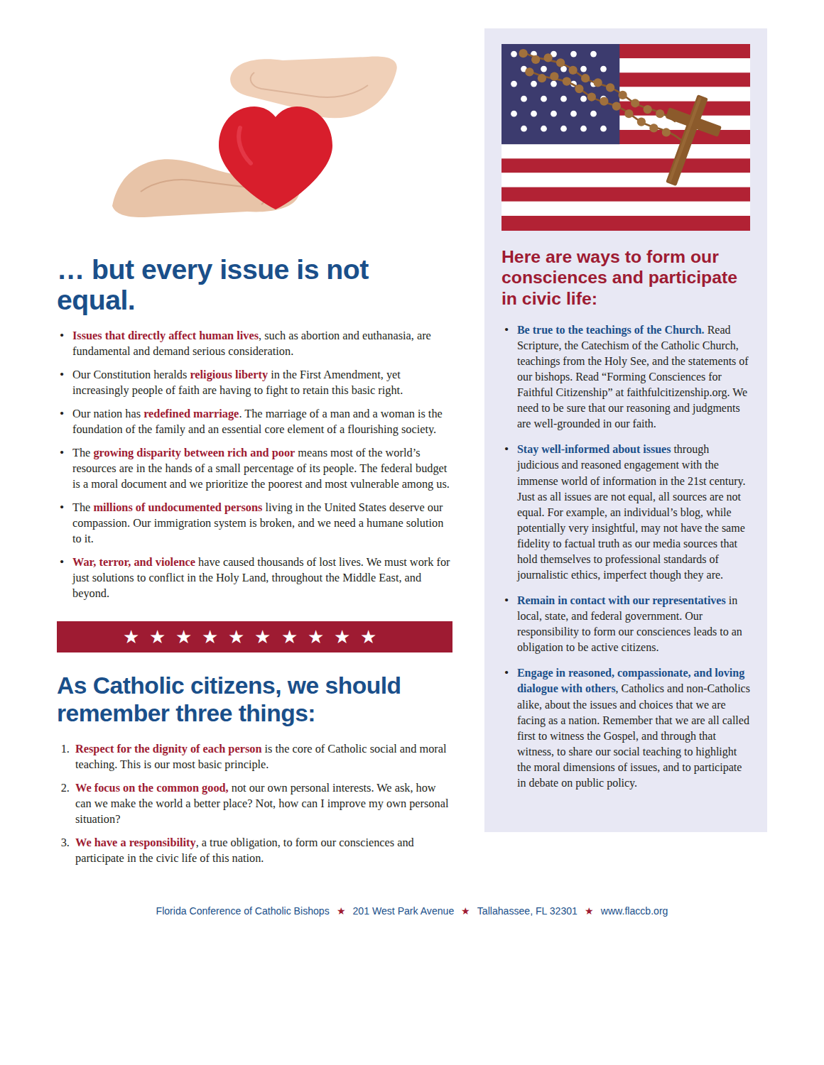… but every issue is not equal.
Issues that directly affect human lives, such as abortion and euthanasia, are fundamental and demand serious consideration.
Our Constitution heralds religious liberty in the First Amendment, yet increasingly people of faith are having to fight to retain this basic right.
Our nation has redefined marriage. The marriage of a man and a woman is the foundation of the family and an essential core element of a flourishing society.
The growing disparity between rich and poor means most of the world’s resources are in the hands of a small percentage of its people. The federal budget is a moral document and we prioritize the poorest and most vulnerable among us.
The millions of undocumented persons living in the United States deserve our compassion. Our immigration system is broken, and we need a humane solution to it.
War, terror, and violence have caused thousands of lost lives. We must work for just solutions to conflict in the Holy Land, throughout the Middle East, and beyond.
★★★★★★★★★★
As Catholic citizens, we should remember three things:
Respect for the dignity of each person is the core of Catholic social and moral teaching. This is our most basic principle.
We focus on the common good, not our own personal interests. We ask, how can we make the world a better place? Not, how can I improve my own personal situation?
We have a responsibility, a true obligation, to form our consciences and participate in the civic life of this nation.
Here are ways to form our consciences and participate in civic life:
Be true to the teachings of the Church. Read Scripture, the Catechism of the Catholic Church, teachings from the Holy See, and the statements of our bishops. Read “Forming Consciences for Faithful Citizenship” at faithfulcitizenship.org. We need to be sure that our reasoning and judgments are well-grounded in our faith.
Stay well-informed about issues through judicious and reasoned engagement with the immense world of information in the 21st century. Just as all issues are not equal, all sources are not equal. For example, an individual’s blog, while potentially very insightful, may not have the same fidelity to factual truth as our media sources that hold themselves to professional standards of journalistic ethics, imperfect though they are.
Remain in contact with our representatives in local, state, and federal government. Our responsibility to form our consciences leads to an obligation to be active citizens.
Engage in reasoned, compassionate, and loving dialogue with others, Catholics and non-Catholics alike, about the issues and choices that we are facing as a nation. Remember that we are all called first to witness the Gospel, and through that witness, to share our social teaching to highlight the moral dimensions of issues, and to participate in debate on public policy.
Florida Conference of Catholic Bishops ★ 201 West Park Avenue ★ Tallahassee, FL 32301 ★ www.flaccb.org